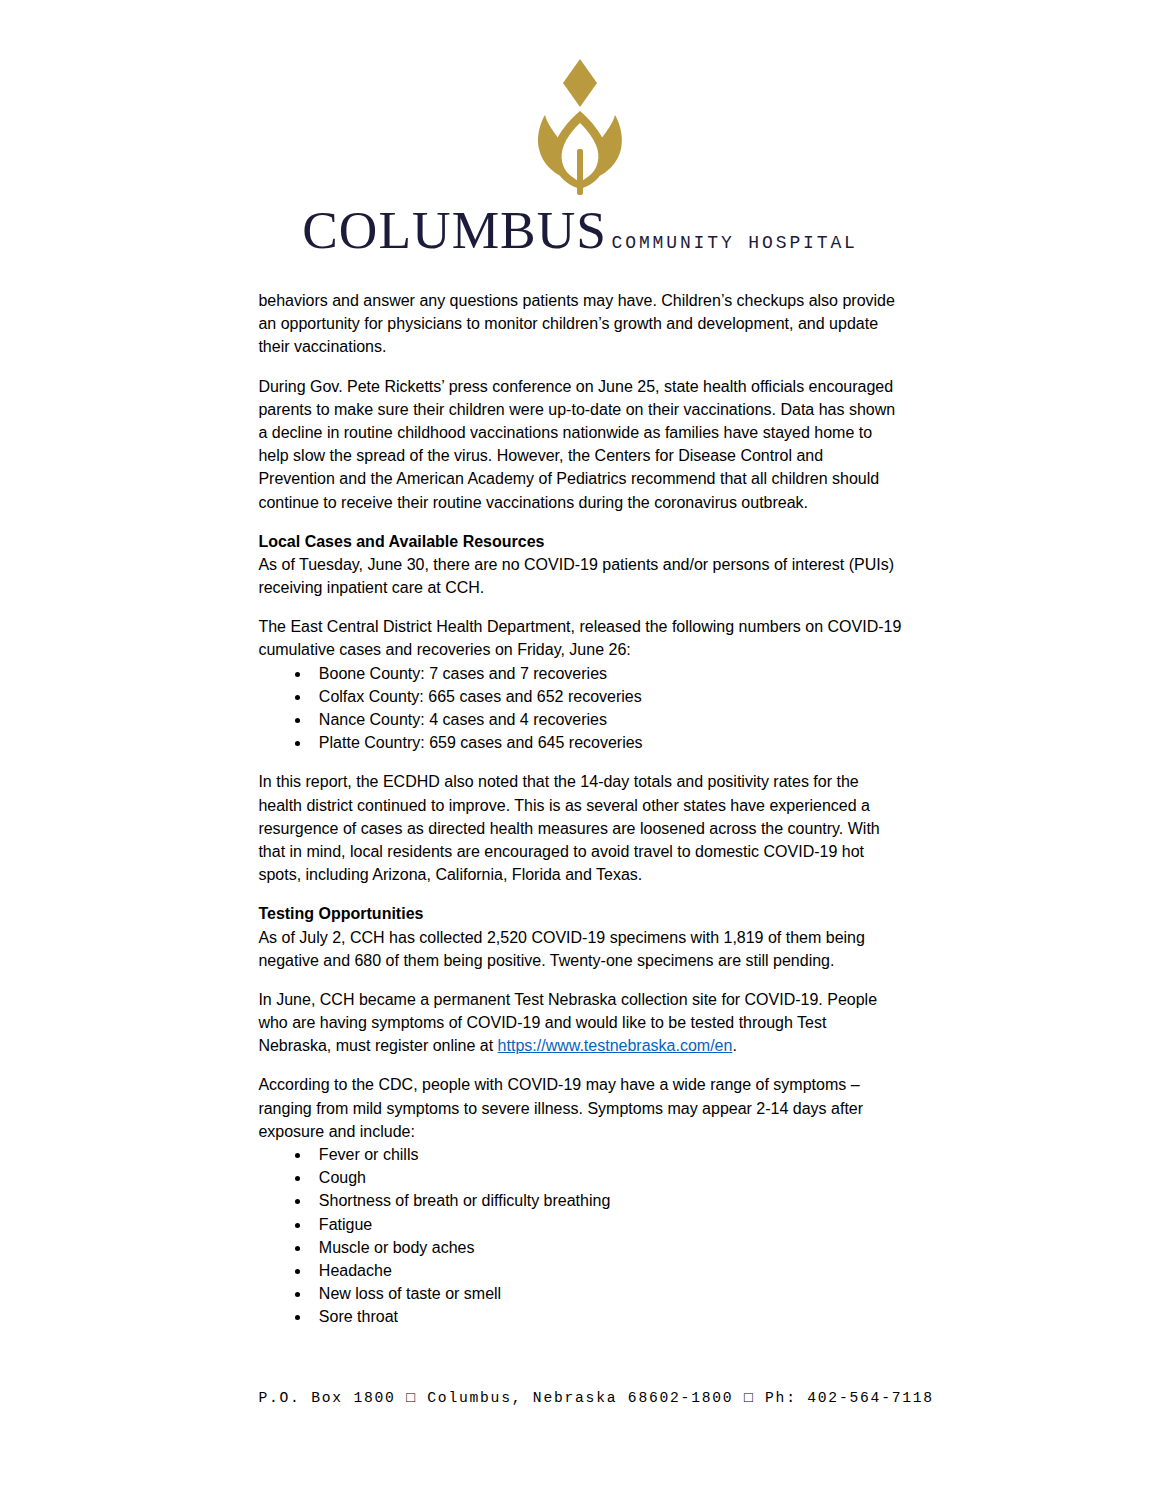COLUMBUS COMMUNITY HOSPITAL
behaviors and answer any questions patients may have. Children’s checkups also provide an opportunity for physicians to monitor children’s growth and development, and update their vaccinations.
During Gov. Pete Ricketts’ press conference on June 25, state health officials encouraged parents to make sure their children were up-to-date on their vaccinations. Data has shown a decline in routine childhood vaccinations nationwide as families have stayed home to help slow the spread of the virus. However, the Centers for Disease Control and Prevention and the American Academy of Pediatrics recommend that all children should continue to receive their routine vaccinations during the coronavirus outbreak.
Local Cases and Available Resources
As of Tuesday, June 30, there are no COVID-19 patients and/or persons of interest (PUIs) receiving inpatient care at CCH.
The East Central District Health Department, released the following numbers on COVID-19 cumulative cases and recoveries on Friday, June 26:
Boone County: 7 cases and 7 recoveries
Colfax County: 665 cases and 652 recoveries
Nance County: 4 cases and 4 recoveries
Platte Country: 659 cases and 645 recoveries
In this report, the ECDHD also noted that the 14-day totals and positivity rates for the health district continued to improve. This is as several other states have experienced a resurgence of cases as directed health measures are loosened across the country. With that in mind, local residents are encouraged to avoid travel to domestic COVID-19 hot spots, including Arizona, California, Florida and Texas.
Testing Opportunities
As of July 2, CCH has collected 2,520 COVID-19 specimens with 1,819 of them being negative and 680 of them being positive. Twenty-one specimens are still pending.
In June, CCH became a permanent Test Nebraska collection site for COVID-19. People who are having symptoms of COVID-19 and would like to be tested through Test Nebraska, must register online at https://www.testnebraska.com/en.
According to the CDC, people with COVID-19 may have a wide range of symptoms – ranging from mild symptoms to severe illness. Symptoms may appear 2-14 days after exposure and include:
Fever or chills
Cough
Shortness of breath or difficulty breathing
Fatigue
Muscle or body aches
Headache
New loss of taste or smell
Sore throat
P.O. Box 1800 □ Columbus, Nebraska 68602-1800 □ Ph: 402-564-7118